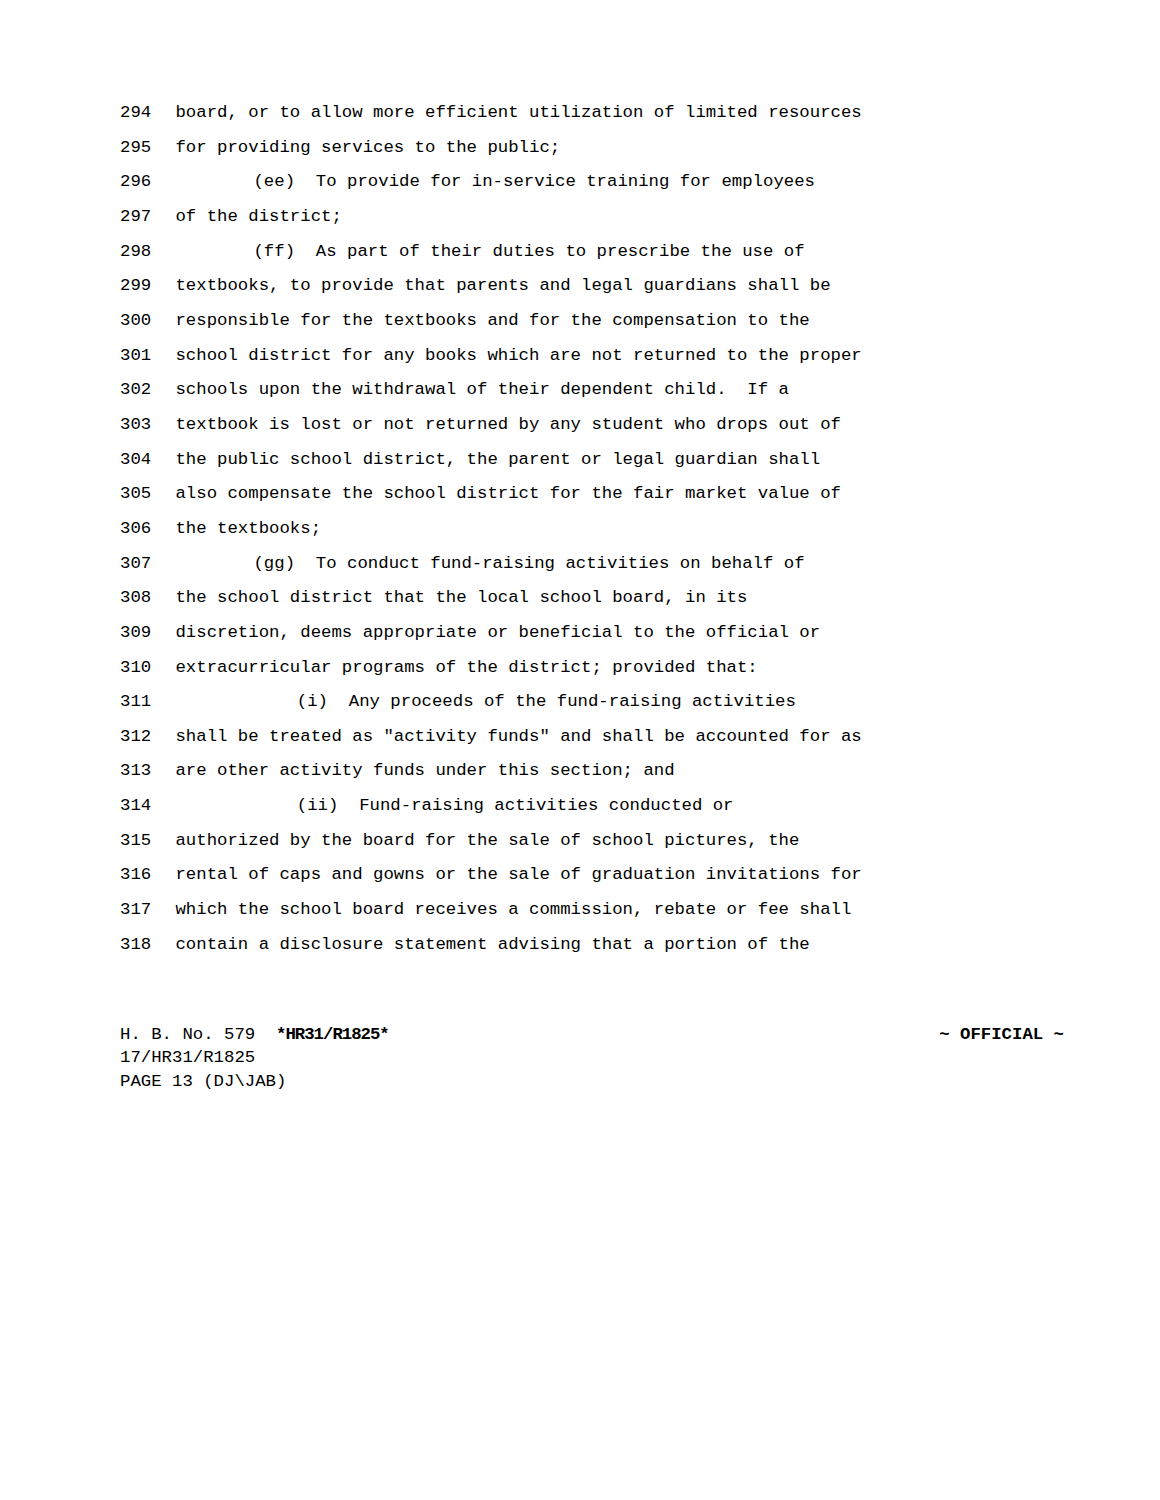294 board, or to allow more efficient utilization of limited resources
295 for providing services to the public;
296(ee) To provide for in-service training for employees
297 of the district;
298(ff) As part of their duties to prescribe the use of
299 textbooks, to provide that parents and legal guardians shall be
300 responsible for the textbooks and for the compensation to the
301 school district for any books which are not returned to the proper
302 schools upon the withdrawal of their dependent child. If a
303 textbook is lost or not returned by any student who drops out of
304 the public school district, the parent or legal guardian shall
305 also compensate the school district for the fair market value of
306 the textbooks;
307(gg) To conduct fund-raising activities on behalf of
308 the school district that the local school board, in its
309 discretion, deems appropriate or beneficial to the official or
310 extracurricular programs of the district; provided that:
311(i) Any proceeds of the fund-raising activities
312 shall be treated as "activity funds" and shall be accounted for as
313 are other activity funds under this section; and
314(ii) Fund-raising activities conducted or
315 authorized by the board for the sale of school pictures, the
316 rental of caps and gowns or the sale of graduation invitations for
317 which the school board receives a commission, rebate or fee shall
318 contain a disclosure statement advising that a portion of the
H. B. No. 579 *HR31/R1825* ~ OFFICIAL ~
17/HR31/R1825
PAGE 13 (DJ\JAB)